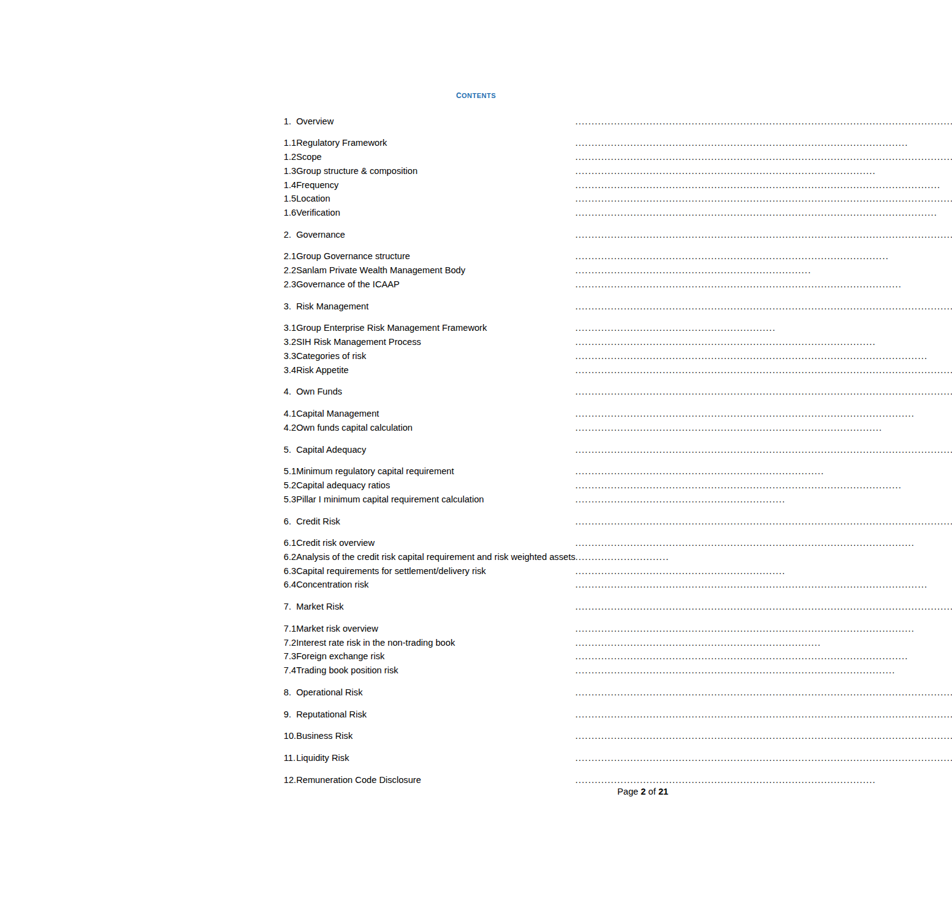Contents
| 1. | Overview | ................................................................................................................................. | 4 |
| 1.1 | Regulatory Framework | ....................................................................................................... | 4 |
| 1.2 | Scope | ......................................................................................................................... | 4 |
| 1.3 | Group structure & composition | ............................................................................................. | 4 |
| 1.4 | Frequency | ................................................................................................................. | 6 |
| 1.5 | Location | ..................................................................................................................... | 6 |
| 1.6 | Verification | ................................................................................................................ | 6 |
| 2. | Governance | .......................................................................................................................... | 6 |
| 2.1 | Group Governance structure | ................................................................................................. | 6 |
| 2.2 | Sanlam Private Wealth Management Body | ......................................................................... | 10 |
| 2.3 | Governance of the ICAAP | ..................................................................................................... | 10 |
| 3. | Risk Management | ..................................................................................................................... | 10 |
| 3.1 | Group Enterprise Risk Management Framework | .............................................................. | 11 |
| 3.2 | SIH Risk Management Process | ............................................................................................. | 12 |
| 3.3 | Categories of risk | ............................................................................................................. | 12 |
| 3.4 | Risk Appetite | ..................................................................................................................... | 13 |
| 4. | Own Funds | ............................................................................................................................. | 14 |
| 4.1 | Capital Management | ......................................................................................................... | 14 |
| 4.2 | Own funds capital calculation | ............................................................................................... | 14 |
| 5. | Capital Adequacy | ..................................................................................................................... | 15 |
| 5.1 | Minimum regulatory capital requirement | ............................................................................. | 15 |
| 5.2 | Capital adequacy ratios | ..................................................................................................... | 15 |
| 5.3 | Pillar I minimum capital requirement calculation | ................................................................. | 15 |
| 6. | Credit Risk | ............................................................................................................................. | 16 |
| 6.1 | Credit risk overview | ......................................................................................................... | 16 |
| 6.2 | Analysis of the credit risk capital requirement and risk weighted assets | ............................. | 16 |
| 6.3 | Capital requirements for settlement/delivery risk | ................................................................. | 16 |
| 6.4 | Concentration risk | ............................................................................................................. | 17 |
| 7. | Market Risk | ............................................................................................................................ | 17 |
| 7.1 | Market risk overview | ......................................................................................................... | 17 |
| 7.2 | Interest rate risk in the non-trading book | ............................................................................ | 17 |
| 7.3 | Foreign exchange risk | ....................................................................................................... | 17 |
| 7.4 | Trading book position risk | ................................................................................................... | 18 |
| 8. | Operational Risk | ....................................................................................................................... | 18 |
| 9. | Reputational Risk | ..................................................................................................................... | 18 |
| 10. | Business Risk | .......................................................................................................................... | 18 |
| 11. | Liquidity Risk | ........................................................................................................................... | 18 |
| 12. | Remuneration Code Disclosure | ............................................................................................. | 19 |
Page 2 of 21